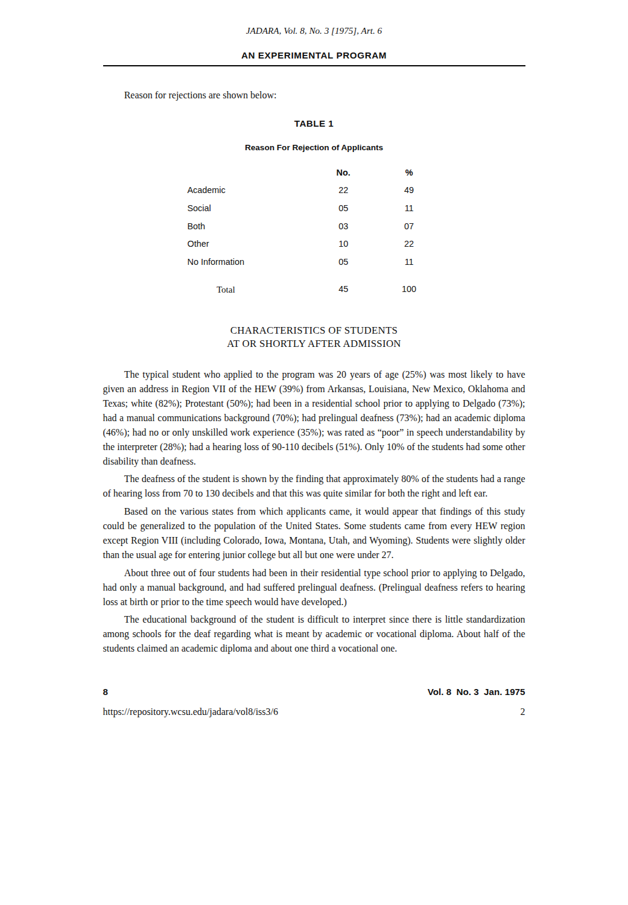JADARA, Vol. 8, No. 3 [1975], Art. 6
AN EXPERIMENTAL PROGRAM
Reason for rejections are shown below:
TABLE 1
Reason For Rejection of Applicants
| | No. | % |
| --- | --- | --- |
| Academic | 22 | 49 |
| Social | 05 | 11 |
| Both | 03 | 07 |
| Other | 10 | 22 |
| No Information | 05 | 11 |
| Total | 45 | 100 |
CHARACTERISTICS OF STUDENTS
AT OR SHORTLY AFTER ADMISSION
The typical student who applied to the program was 20 years of age (25%) was most likely to have given an address in Region VII of the HEW (39%) from Arkansas, Louisiana, New Mexico, Oklahoma and Texas; white (82%); Protestant (50%); had been in a residential school prior to applying to Delgado (73%); had a manual communications background (70%); had prelingual deafness (73%); had an academic diploma (46%); had no or only unskilled work experience (35%); was rated as “poor” in speech understandability by the interpreter (28%); had a hearing loss of 90-110 decibels (51%). Only 10% of the students had some other disability than deafness.
The deafness of the student is shown by the finding that approximately 80% of the students had a range of hearing loss from 70 to 130 decibels and that this was quite similar for both the right and left ear.
Based on the various states from which applicants came, it would appear that findings of this study could be generalized to the population of the United States. Some students came from every HEW region except Region VIII (including Colorado, Iowa, Montana, Utah, and Wyoming). Students were slightly older than the usual age for entering junior college but all but one were under 27.
About three out of four students had been in their residential type school prior to applying to Delgado, had only a manual background, and had suffered prelingual deafness. (Prelingual deafness refers to hearing loss at birth or prior to the time speech would have developed.)
The educational background of the student is difficult to interpret since there is little standardization among schools for the deaf regarding what is meant by academic or vocational diploma. About half of the students claimed an academic diploma and about one third a vocational one.
8
Vol. 8 No. 3 Jan. 1975
https://repository.wcsu.edu/jadara/vol8/iss3/6
2